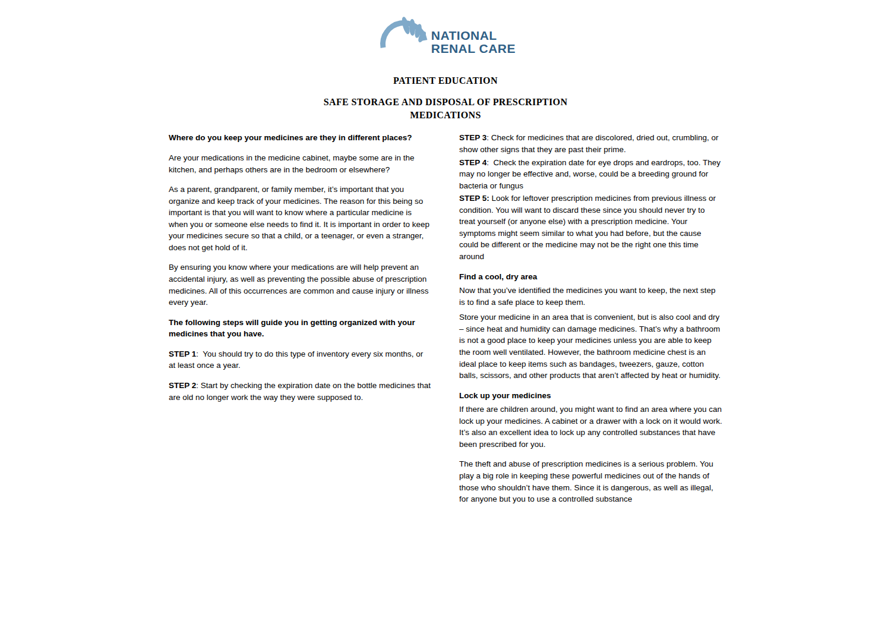NATIONAL RENAL CARE
PATIENT EDUCATION
SAFE STORAGE AND DISPOSAL OF PRESCRIPTION
MEDICATIONS
Where do you keep your medicines are they in different places?
Are your medications in the medicine cabinet, maybe some are in the kitchen, and perhaps others are in the bedroom or elsewhere?
As a parent, grandparent, or family member, it’s important that you organize and keep track of your medicines. The reason for this being so important is that you will want to know where a particular medicine is when you or someone else needs to find it. It is important in order to keep your medicines secure so that a child, or a teenager, or even a stranger, does not get hold of it.
By ensuring you know where your medications are will help prevent an accidental injury, as well as preventing the possible abuse of prescription medicines. All of this occurrences are common and cause injury or illness every year.
The following steps will guide you in getting organized with your medicines that you have.
STEP 1: You should try to do this type of inventory every six months, or at least once a year.
STEP 2: Start by checking the expiration date on the bottle medicines that are old no longer work the way they were supposed to.
STEP 3: Check for medicines that are discolored, dried out, crumbling, or show other signs that they are past their prime.
STEP 4: Check the expiration date for eye drops and eardrops, too. They may no longer be effective and, worse, could be a breeding ground for bacteria or fungus
STEP 5: Look for leftover prescription medicines from previous illness or condition. You will want to discard these since you should never try to treat yourself (or anyone else) with a prescription medicine. Your symptoms might seem similar to what you had before, but the cause could be different or the medicine may not be the right one this time around
Find a cool, dry area
Now that you’ve identified the medicines you want to keep, the next step is to find a safe place to keep them.
Store your medicine in an area that is convenient, but is also cool and dry – since heat and humidity can damage medicines. That’s why a bathroom is not a good place to keep your medicines unless you are able to keep the room well ventilated. However, the bathroom medicine chest is an ideal place to keep items such as bandages, tweezers, gauze, cotton balls, scissors, and other products that aren’t affected by heat or humidity.
Lock up your medicines
If there are children around, you might want to find an area where you can lock up your medicines. A cabinet or a drawer with a lock on it would work. It’s also an excellent idea to lock up any controlled substances that have been prescribed for you.
The theft and abuse of prescription medicines is a serious problem. You play a big role in keeping these powerful medicines out of the hands of those who shouldn’t have them. Since it is dangerous, as well as illegal, for anyone but you to use a controlled substance